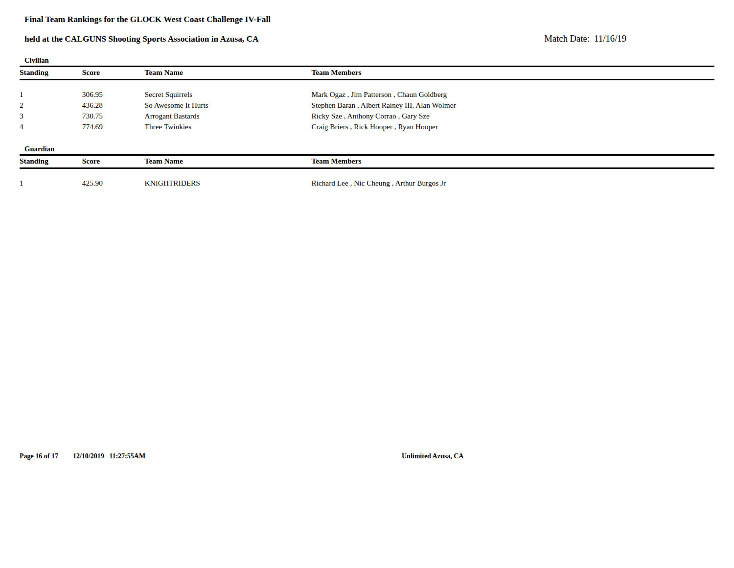Final Team Rankings for the GLOCK West Coast Challenge IV-Fall
held at the CALGUNS Shooting Sports Association in Azusa, CA
Match Date: 11/16/19
Civilian
| Standing | Score | Team Name | Team Members |
| --- | --- | --- | --- |
| 1 | 306.95 | Secret Squirrels | Mark Ogaz , Jim Patterson , Chaun Goldberg |
| 2 | 436.28 | So Awesome It Hurts | Stephen Baran , Albert Rainey III, Alan Wolmer |
| 3 | 730.75 | Arrogant Bastards | Ricky Sze , Anthony Corrao , Gary Sze |
| 4 | 774.69 | Three Twinkies | Craig Briers , Rick Hooper , Ryan Hooper |
Guardian
| Standing | Score | Team Name | Team Members |
| --- | --- | --- | --- |
| 1 | 425.90 | KNIGHTRIDERS | Richard Lee , Nic Cheung , Arthur Burgos Jr |
Page 16 of 17 12/10/2019 11:27:55AM Unlimited Azusa, CA